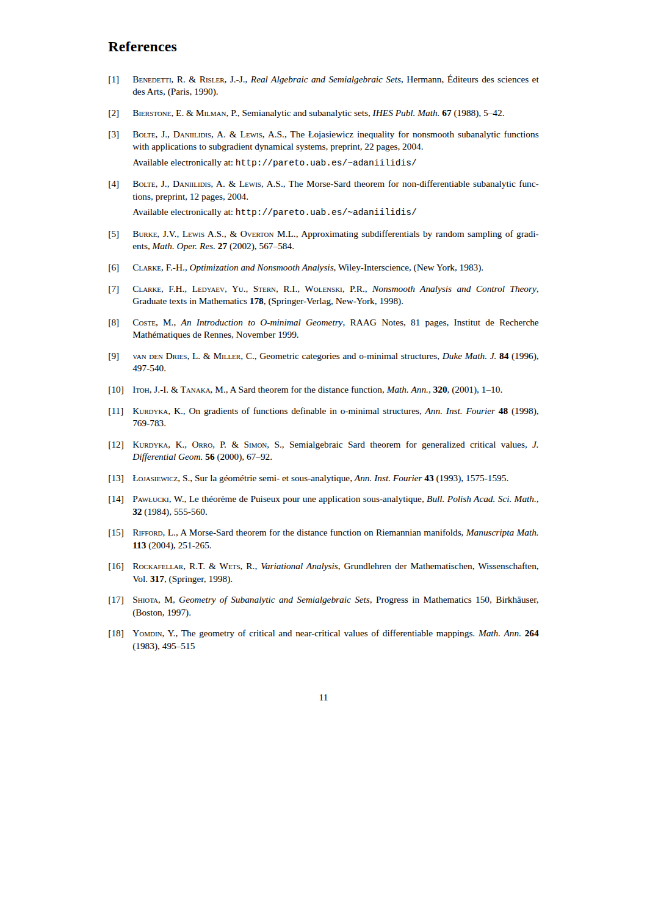References
[1] Benedetti, R. & Risler, J.-J., Real Algebraic and Semialgebraic Sets, Hermann, Éditeurs des sciences et des Arts, (Paris, 1990).
[2] Bierstone, E. & Milman, P., Semianalytic and subanalytic sets, IHES Publ. Math. 67 (1988), 5–42.
[3] Bolte, J., Daniilidis, A. & Lewis, A.S., The Łojasiewicz inequality for nonsmooth subanalytic functions with applications to subgradient dynamical systems, preprint, 22 pages, 2004. Available electronically at: http://pareto.uab.es/~adaniilidis/
[4] Bolte, J., Daniilidis, A. & Lewis, A.S., The Morse-Sard theorem for non-differentiable subanalytic functions, preprint, 12 pages, 2004. Available electronically at: http://pareto.uab.es/~adaniilidis/
[5] Burke, J.V., Lewis A.S., & Overton M.L., Approximating subdifferentials by random sampling of gradients, Math. Oper. Res. 27 (2002), 567–584.
[6] Clarke, F.-H., Optimization and Nonsmooth Analysis, Wiley-Interscience, (New York, 1983).
[7] Clarke, F.H., Ledyaev, Yu., Stern, R.I., Wolenski, P.R., Nonsmooth Analysis and Control Theory, Graduate texts in Mathematics 178, (Springer-Verlag, New-York, 1998).
[8] Coste, M., An Introduction to O-minimal Geometry, RAAG Notes, 81 pages, Institut de Recherche Mathématiques de Rennes, November 1999.
[9] van den Dries, L. & Miller, C., Geometric categories and o-minimal structures, Duke Math. J. 84 (1996), 497-540.
[10] Itoh, J.-I. & Tanaka, M., A Sard theorem for the distance function, Math. Ann., 320, (2001), 1–10.
[11] Kurdyka, K., On gradients of functions definable in o-minimal structures, Ann. Inst. Fourier 48 (1998), 769-783.
[12] Kurdyka, K., Orro, P. & Simon, S., Semialgebraic Sard theorem for generalized critical values, J. Differential Geom. 56 (2000), 67–92.
[13] Łojasiewicz, S., Sur la géométrie semi- et sous-analytique, Ann. Inst. Fourier 43 (1993), 1575-1595.
[14] Pawłucki, W., Le théorème de Puiseux pour une application sous-analytique, Bull. Polish Acad. Sci. Math., 32 (1984), 555-560.
[15] Rifford, L., A Morse-Sard theorem for the distance function on Riemannian manifolds, Manuscripta Math. 113 (2004), 251-265.
[16] Rockafellar, R.T. & Wets, R., Variational Analysis, Grundlehren der Mathematischen, Wissenschaften, Vol. 317, (Springer, 1998).
[17] Shiota, M, Geometry of Subanalytic and Semialgebraic Sets, Progress in Mathematics 150, Birkhäuser, (Boston, 1997).
[18] Yomdin, Y., The geometry of critical and near-critical values of differentiable mappings. Math. Ann. 264 (1983), 495–515
11